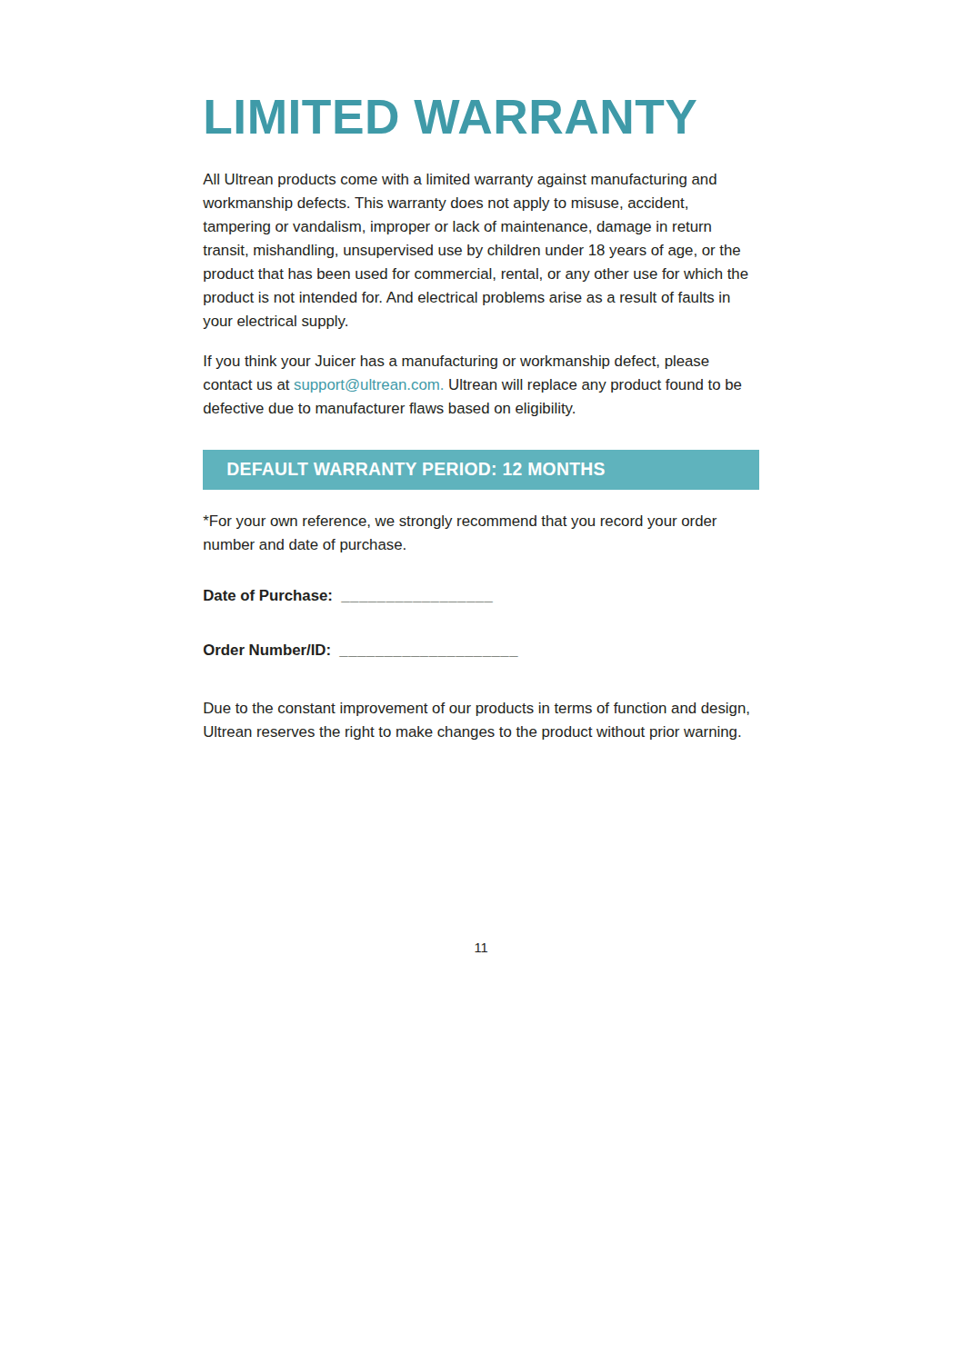LIMITED WARRANTY
All Ultrean products come with a limited warranty against manufacturing and workmanship defects. This warranty does not apply to misuse, accident, tampering or vandalism, improper or lack of maintenance, damage in return transit, mishandling, unsupervised use by children under 18 years of age, or the product that has been used for commercial, rental, or any other use for which the product is not intended for. And electrical problems arise as a result of faults in your electrical supply.
If you think your Juicer has a manufacturing or workmanship defect, please contact us at support@ultrean.com. Ultrean will replace any product found to be defective due to manufacturer flaws based on eligibility.
DEFAULT WARRANTY PERIOD: 12 MONTHS
*For your own reference, we strongly recommend that you record your order number and date of purchase.
Date of Purchase: _________________
Order Number/ID: ____________________
Due to the constant improvement of our products in terms of function and design, Ultrean reserves the right to make changes to the product without prior warning.
11